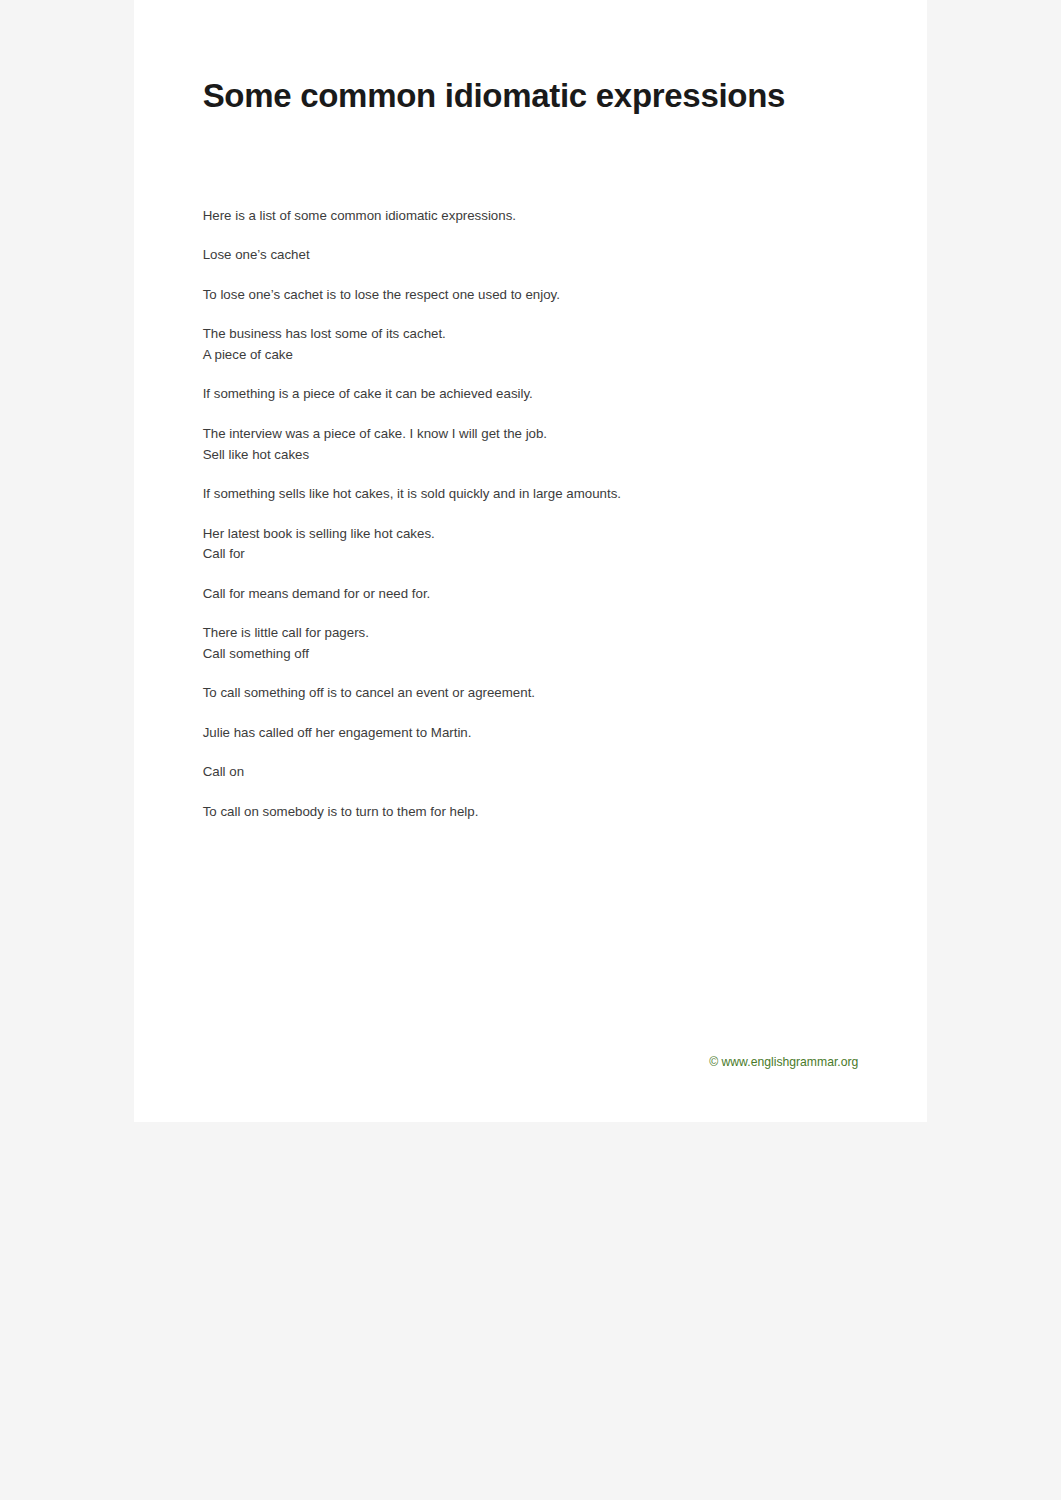Some common idiomatic expressions
Here is a list of some common idiomatic expressions.
Lose one’s cachet
To lose one’s cachet is to lose the respect one used to enjoy.
The business has lost some of its cachet.
A piece of cake
If something is a piece of cake it can be achieved easily.
The interview was a piece of cake. I know I will get the job.
Sell like hot cakes
If something sells like hot cakes, it is sold quickly and in large amounts.
Her latest book is selling like hot cakes.
Call for
Call for means demand for or need for.
There is little call for pagers.
Call something off
To call something off is to cancel an event or agreement.
Julie has called off her engagement to Martin.
Call on
To call on somebody is to turn to them for help.
© www.englishgrammar.org